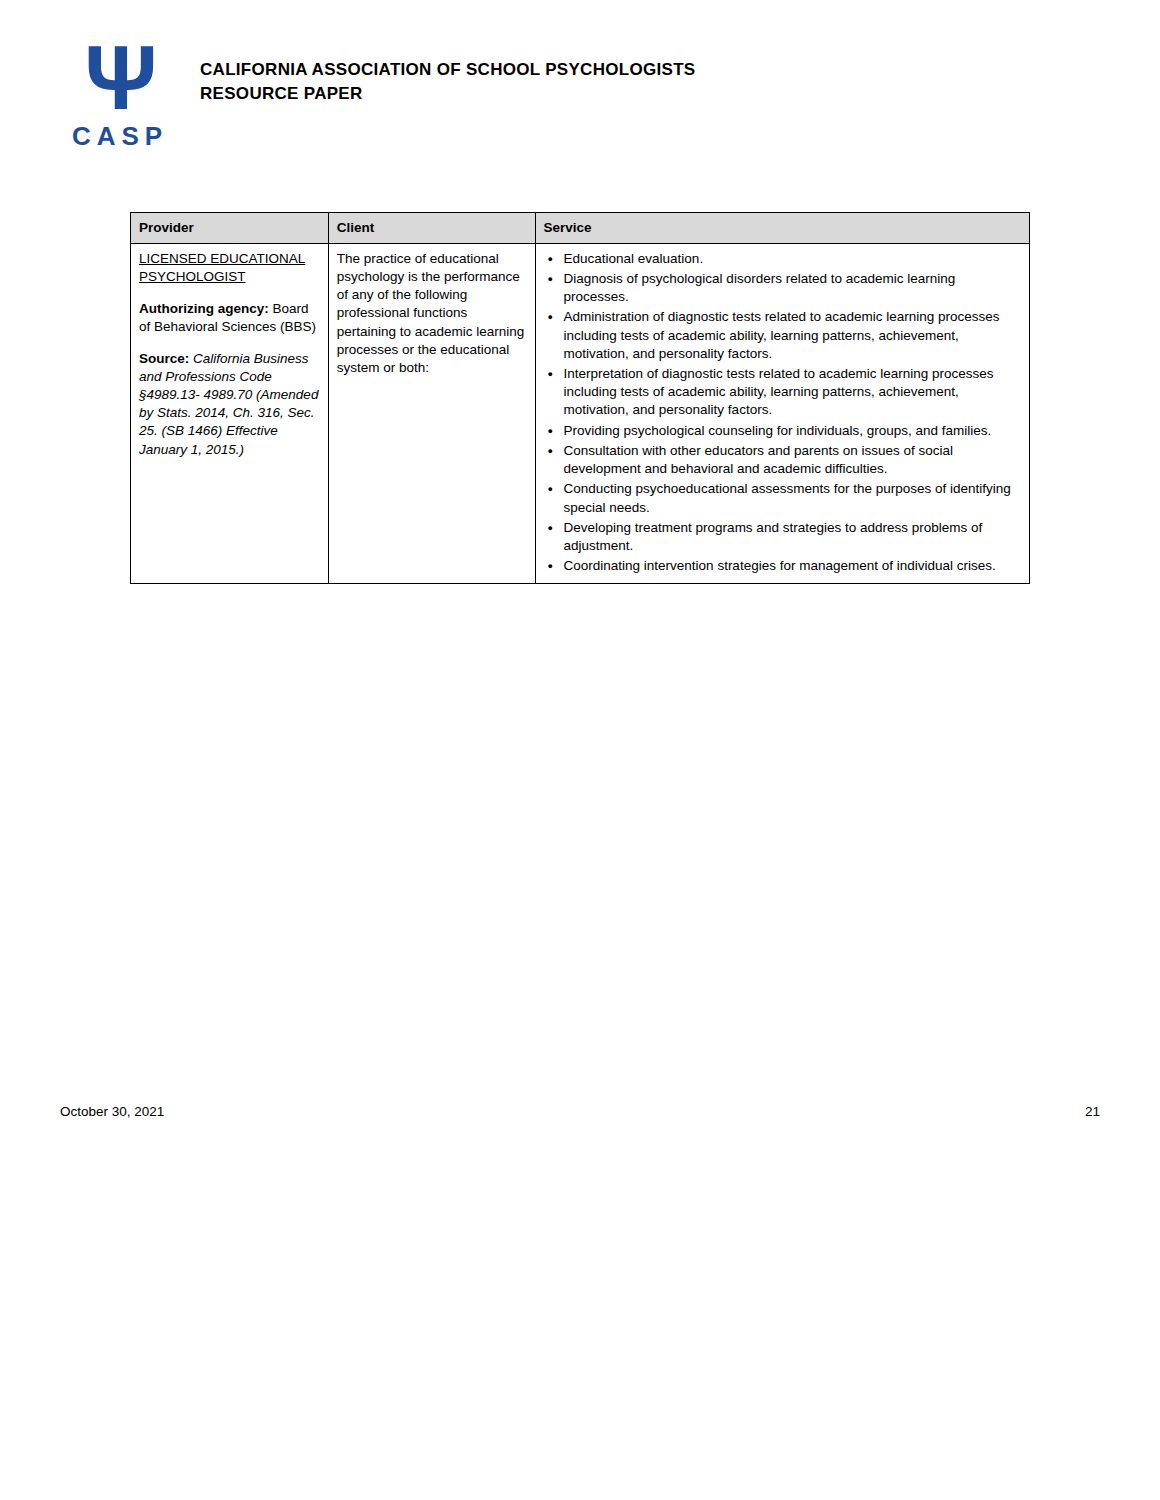Ψ
CASP
CALIFORNIA ASSOCIATION OF SCHOOL PSYCHOLOGISTS
RESOURCE PAPER
| Provider | Client | Service |
| --- | --- | --- |
| LICENSED EDUCATIONAL PSYCHOLOGIST Authorizing agency: Board of Behavioral Sciences (BBS) Source: California Business and Professions Code §4989.13- 4989.70 (Amended by Stats. 2014, Ch. 316, Sec. 25. (SB 1466) Effective January 1, 2015.) | The practice of educational psychology is the performance of any of the following professional functions pertaining to academic learning processes or the educational system or both: | Educational evaluation. Diagnosis of psychological disorders related to academic learning processes. Administration of diagnostic tests related to academic learning processes including tests of academic ability, learning patterns, achievement, motivation, and personality factors. Interpretation of diagnostic tests related to academic learning processes including tests of academic ability, learning patterns, achievement, motivation, and personality factors. Providing psychological counseling for individuals, groups, and families. Consultation with other educators and parents on issues of social development and behavioral and academic difficulties. Conducting psychoeducational assessments for the purposes of identifying special needs. Developing treatment programs and strategies to address problems of adjustment. Coordinating intervention strategies for management of individual crises. |
October 30, 2021 21